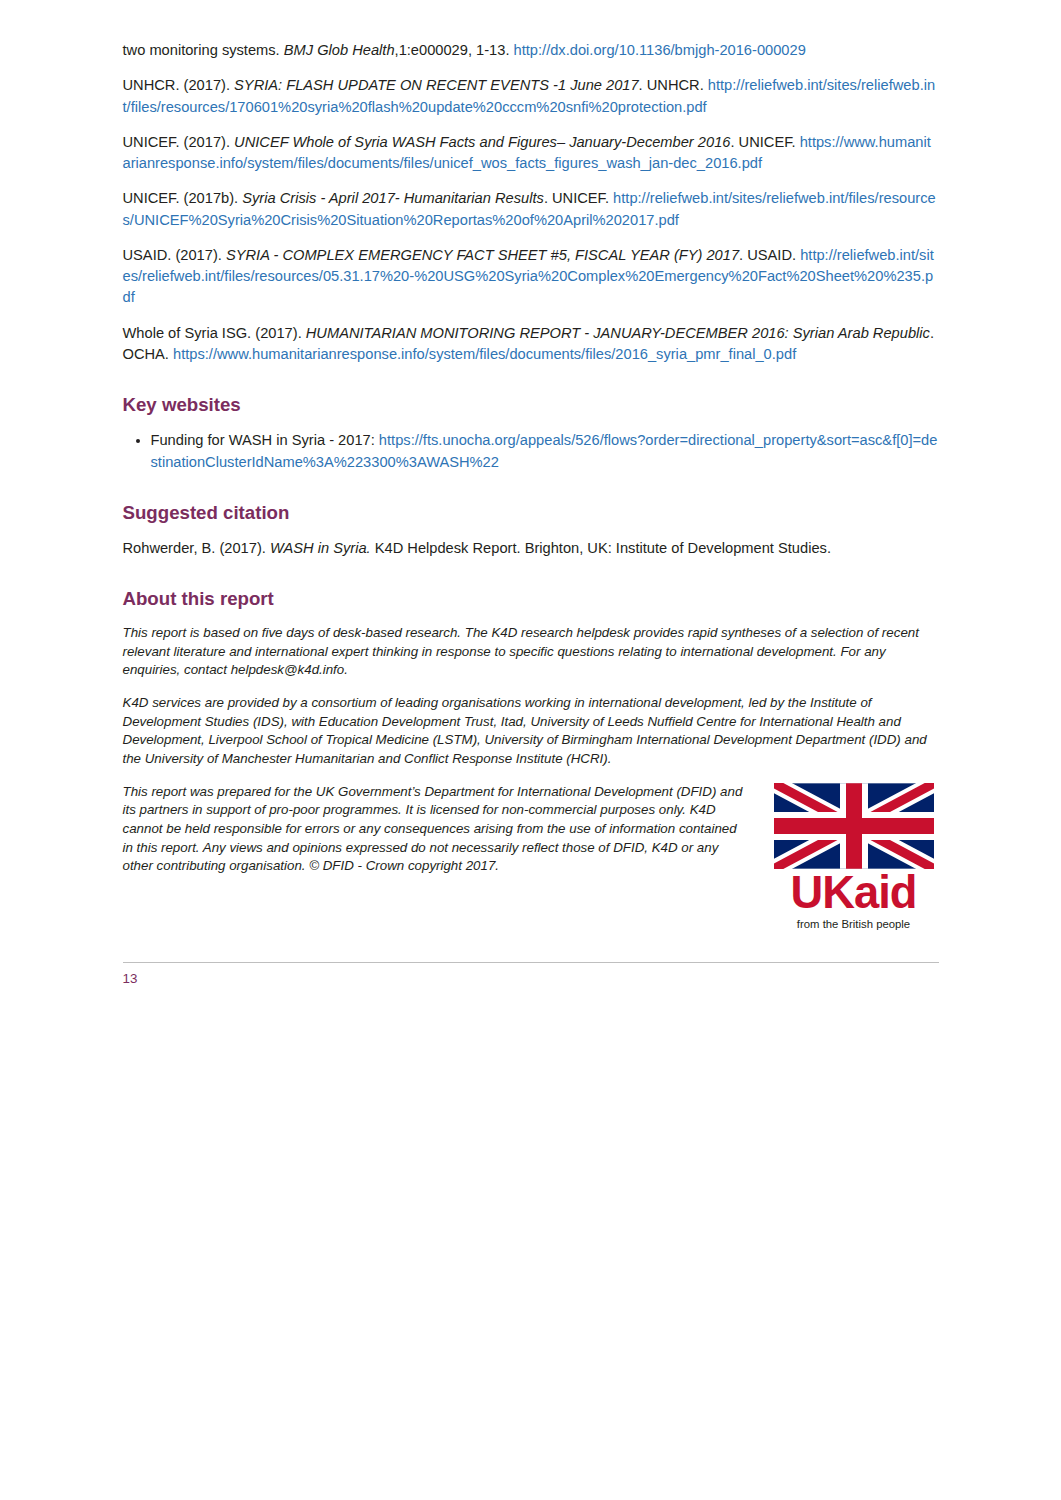two monitoring systems. BMJ Glob Health,1:e000029, 1-13. http://dx.doi.org/10.1136/bmjgh-2016-000029
UNHCR. (2017). SYRIA: FLASH UPDATE ON RECENT EVENTS -1 June 2017. UNHCR. http://reliefweb.int/sites/reliefweb.int/files/resources/170601%20syria%20flash%20update%20cccm%20snfi%20protection.pdf
UNICEF. (2017). UNICEF Whole of Syria WASH Facts and Figures– January-December 2016. UNICEF. https://www.humanitarianresponse.info/system/files/documents/files/unicef_wos_facts_figures_wash_jan-dec_2016.pdf
UNICEF. (2017b). Syria Crisis - April 2017- Humanitarian Results. UNICEF. http://reliefweb.int/sites/reliefweb.int/files/resources/UNICEF%20Syria%20Crisis%20Situation%20Reportas%20of%20April%202017.pdf
USAID. (2017). SYRIA - COMPLEX EMERGENCY FACT SHEET #5, FISCAL YEAR (FY) 2017. USAID. http://reliefweb.int/sites/reliefweb.int/files/resources/05.31.17%20-%20USG%20Syria%20Complex%20Emergency%20Fact%20Sheet%20%235.pdf
Whole of Syria ISG. (2017). HUMANITARIAN MONITORING REPORT - JANUARY-DECEMBER 2016: Syrian Arab Republic. OCHA. https://www.humanitarianresponse.info/system/files/documents/files/2016_syria_pmr_final_0.pdf
Key websites
Funding for WASH in Syria - 2017: https://fts.unocha.org/appeals/526/flows?order=directional_property&sort=asc&f[0]=destinationClusterIdName%3A%223300%3AWASH%22
Suggested citation
Rohwerder, B. (2017). WASH in Syria. K4D Helpdesk Report. Brighton, UK: Institute of Development Studies.
About this report
This report is based on five days of desk-based research. The K4D research helpdesk provides rapid syntheses of a selection of recent relevant literature and international expert thinking in response to specific questions relating to international development. For any enquiries, contact helpdesk@k4d.info.
K4D services are provided by a consortium of leading organisations working in international development, led by the Institute of Development Studies (IDS), with Education Development Trust, Itad, University of Leeds Nuffield Centre for International Health and Development, Liverpool School of Tropical Medicine (LSTM), University of Birmingham International Development Department (IDD) and the University of Manchester Humanitarian and Conflict Response Institute (HCRI).
This report was prepared for the UK Government’s Department for International Development (DFID) and its partners in support of pro-poor programmes. It is licensed for non-commercial purposes only. K4D cannot be held responsible for errors or any consequences arising from the use of information contained in this report. Any views and opinions expressed do not necessarily reflect those of DFID, K4D or any other contributing organisation. © DFID - Crown copyright 2017.
UKaid
from the British people
13